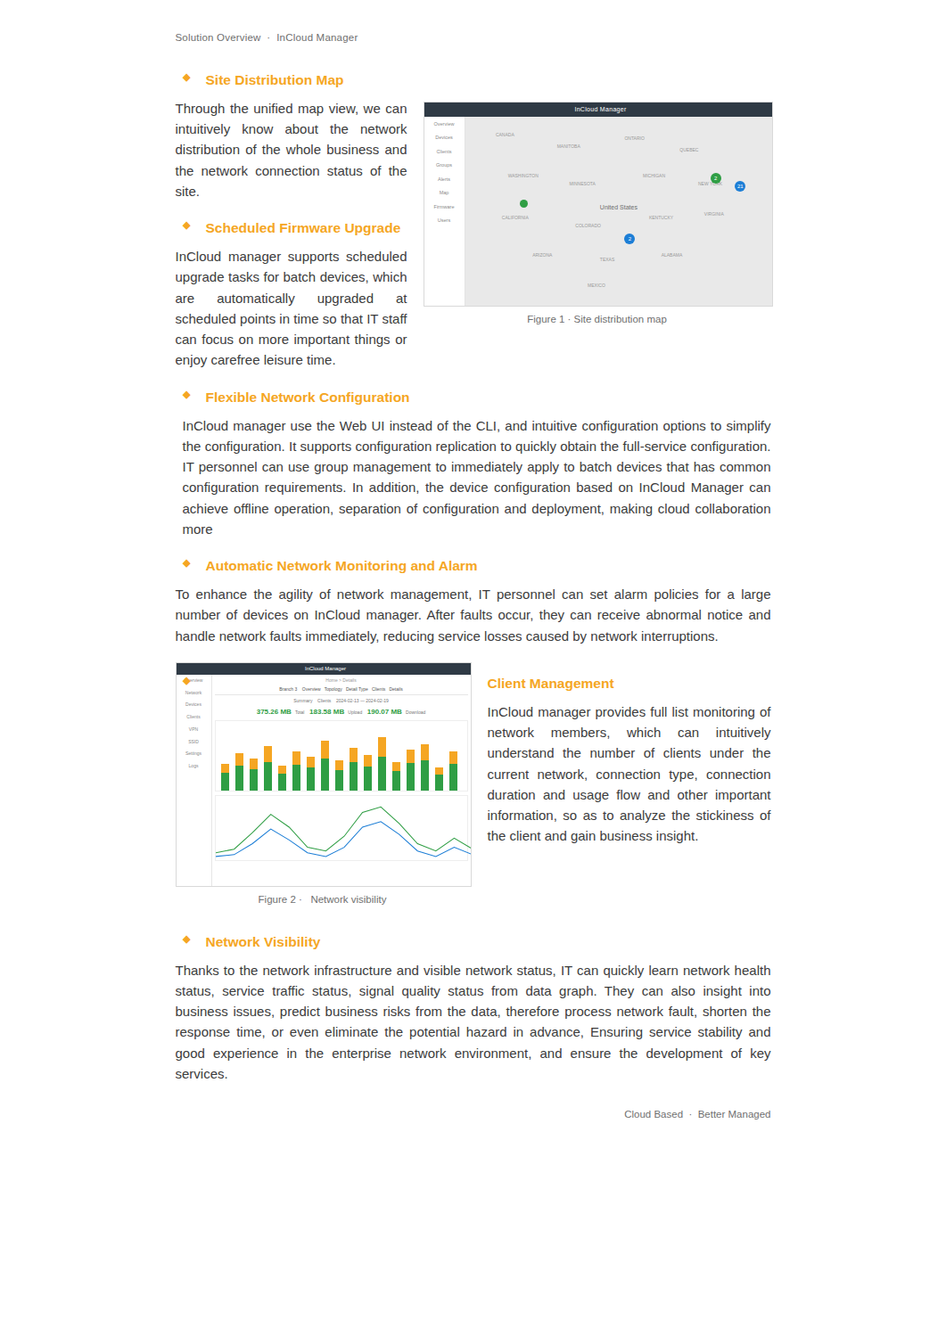Solution Overview · InCloud Manager
Site Distribution Map
InCloud Manager
Overview
Devices
Clients
Groups
Alerts
Map
Firmware
Users
CANADA MANITOBA ONTARIO QUEBEC WASHINGTON MINNESOTA MICHIGAN NEW YORK CALIFORNIA COLORADO KENTUCKY VIRGINIA ARIZONA TEXAS ALABAMA MEXICO United States 2 21 2
Figure 1 · Site distribution map
Through the unified map view, we can intuitively know about the network distribution of the whole business and the network connection status of the site.
Scheduled Firmware Upgrade
InCloud manager supports scheduled upgrade tasks for batch devices, which are automatically upgraded at scheduled points in time so that IT staff can focus on more important things or enjoy carefree leisure time.
Flexible Network Configuration
InCloud manager use the Web UI instead of the CLI, and intuitive configuration options to simplify the configuration. It supports configuration replication to quickly obtain the full-service configuration. IT personnel can use group management to immediately apply to batch devices that has common configuration requirements. In addition, the device configuration based on InCloud Manager can achieve offline operation, separation of configuration and deployment, making cloud collaboration more
Automatic Network Monitoring and Alarm
To enhance the agility of network management, IT personnel can set alarm policies for a large number of devices on InCloud manager. After faults occur, they can receive abnormal notice and handle network faults immediately, reducing service losses caused by network interruptions.
InCloud Manager
Overview
Network
Devices
Clients
VPN
SSID
Settings
Logs
Home > Details
Branch 3 Overview Topology Detail Type Clients Details
Summary Clients 2024-02-13 — 2024-02-19
375.26 MB Total 183.58 MB Upload 190.07 MB Download
Figure 2 · Network visibility
Client Management
InCloud manager provides full list monitoring of network members, which can intuitively understand the number of clients under the current network, connection type, connection duration and usage flow and other important information, so as to analyze the stickiness of the client and gain business insight.
Network Visibility
Thanks to the network infrastructure and visible network status, IT can quickly learn network health status, service traffic status, signal quality status from data graph. They can also insight into business issues, predict business risks from the data, therefore process network fault, shorten the response time, or even eliminate the potential hazard in advance, Ensuring service stability and good experience in the enterprise network environment, and ensure the development of key services.
Cloud Based · Better Managed